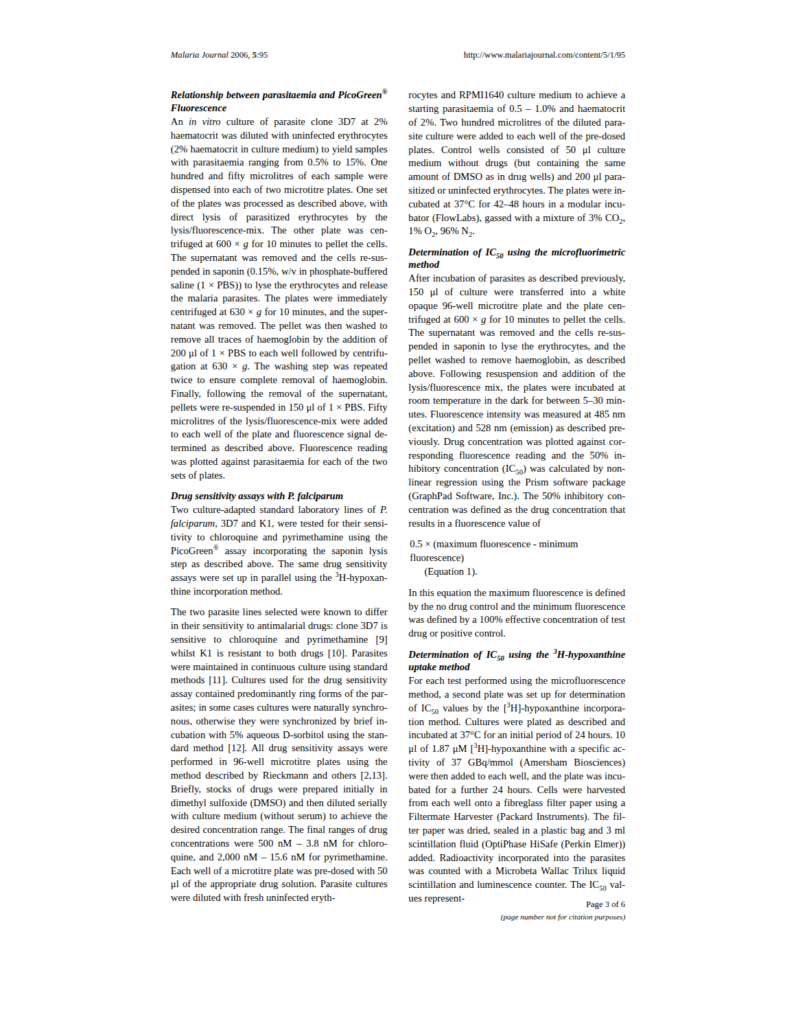Malaria Journal 2006, 5:95
http://www.malariajournal.com/content/5/1/95
Relationship between parasitaemia and PicoGreen® Fluorescence
An in vitro culture of parasite clone 3D7 at 2% haematocrit was diluted with uninfected erythrocytes (2% haematocrit in culture medium) to yield samples with parasitaemia ranging from 0.5% to 15%. One hundred and fifty microlitres of each sample were dispensed into each of two microtitre plates. One set of the plates was processed as described above, with direct lysis of parasitized erythrocytes by the lysis/fluorescence-mix. The other plate was centrifuged at 600 × g for 10 minutes to pellet the cells. The supernatant was removed and the cells re-suspended in saponin (0.15%, w/v in phosphate-buffered saline (1 × PBS)) to lyse the erythrocytes and release the malaria parasites. The plates were immediately centrifuged at 630 × g for 10 minutes, and the supernatant was removed. The pellet was then washed to remove all traces of haemoglobin by the addition of 200 μl of 1 × PBS to each well followed by centrifugation at 630 × g. The washing step was repeated twice to ensure complete removal of haemoglobin. Finally, following the removal of the supernatant, pellets were re-suspended in 150 μl of 1 × PBS. Fifty microlitres of the lysis/fluorescence-mix were added to each well of the plate and fluorescence signal determined as described above. Fluorescence reading was plotted against parasitaemia for each of the two sets of plates.
Drug sensitivity assays with P. falciparum
Two culture-adapted standard laboratory lines of P. falciparum, 3D7 and K1, were tested for their sensitivity to chloroquine and pyrimethamine using the PicoGreen® assay incorporating the saponin lysis step as described above. The same drug sensitivity assays were set up in parallel using the 3H-hypoxanthine incorporation method.
The two parasite lines selected were known to differ in their sensitivity to antimalarial drugs: clone 3D7 is sensitive to chloroquine and pyrimethamine [9] whilst K1 is resistant to both drugs [10]. Parasites were maintained in continuous culture using standard methods [11]. Cultures used for the drug sensitivity assay contained predominantly ring forms of the parasites; in some cases cultures were naturally synchronous, otherwise they were synchronized by brief incubation with 5% aqueous D-sorbitol using the standard method [12]. All drug sensitivity assays were performed in 96-well microtitre plates using the method described by Rieckmann and others [2,13]. Briefly, stocks of drugs were prepared initially in dimethyl sulfoxide (DMSO) and then diluted serially with culture medium (without serum) to achieve the desired concentration range. The final ranges of drug concentrations were 500 nM – 3.8 nM for chloroquine, and 2,000 nM – 15.6 nM for pyrimethamine. Each well of a microtitre plate was pre-dosed with 50 μl of the appropriate drug solution. Parasite cultures were diluted with fresh uninfected eryth-
rocytes and RPMI1640 culture medium to achieve a starting parasitaemia of 0.5 – 1.0% and haematocrit of 2%. Two hundred microlitres of the diluted parasite culture were added to each well of the pre-dosed plates. Control wells consisted of 50 μl culture medium without drugs (but containing the same amount of DMSO as in drug wells) and 200 μl parasitized or uninfected erythrocytes. The plates were incubated at 37°C for 42–48 hours in a modular incubator (FlowLabs), gassed with a mixture of 3% CO2, 1% O2, 96% N2.
Determination of IC50 using the microfluorimetric method
After incubation of parasites as described previously, 150 μl of culture were transferred into a white opaque 96-well microtitre plate and the plate centrifuged at 600 × g for 10 minutes to pellet the cells. The supernatant was removed and the cells re-suspended in saponin to lyse the erythrocytes, and the pellet washed to remove haemoglobin, as described above. Following resuspension and addition of the lysis/fluorescence mix, the plates were incubated at room temperature in the dark for between 5–30 minutes. Fluorescence intensity was measured at 485 nm (excitation) and 528 nm (emission) as described previously. Drug concentration was plotted against corresponding fluorescence reading and the 50% inhibitory concentration (IC50) was calculated by non-linear regression using the Prism software package (GraphPad Software, Inc.). The 50% inhibitory concentration was defined as the drug concentration that results in a fluorescence value of
0.5 × (maximum fluorescence - minimum fluorescence) (Equation 1).
In this equation the maximum fluorescence is defined by the no drug control and the minimum fluorescence was defined by a 100% effective concentration of test drug or positive control.
Determination of IC50 using the 3H-hypoxanthine uptake method
For each test performed using the microfluorescence method, a second plate was set up for determination of IC50 values by the [3H]-hypoxanthine incorporation method. Cultures were plated as described and incubated at 37°C for an initial period of 24 hours. 10 μl of 1.87 μM [3H]-hypoxanthine with a specific activity of 37 GBq/mmol (Amersham Biosciences) were then added to each well, and the plate was incubated for a further 24 hours. Cells were harvested from each well onto a fibreglass filter paper using a Filtermate Harvester (Packard Instruments). The filter paper was dried, sealed in a plastic bag and 3 ml scintillation fluid (OptiPhase HiSafe (Perkin Elmer)) added. Radioactivity incorporated into the parasites was counted with a Microbeta Wallac Trilux liquid scintillation and luminescence counter. The IC50 values represent-
Page 3 of 6
(page number not for citation purposes)